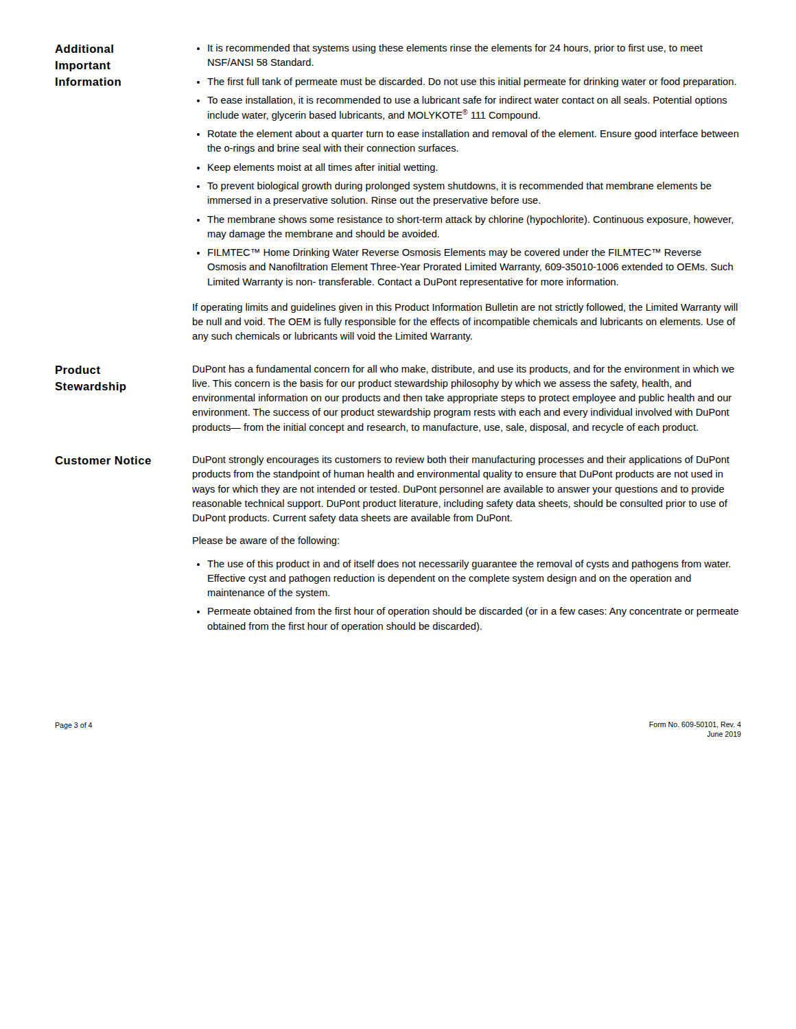Additional
Important
Information
It is recommended that systems using these elements rinse the elements for 24 hours, prior to first use, to meet NSF/ANSI 58 Standard.
The first full tank of permeate must be discarded. Do not use this initial permeate for drinking water or food preparation.
To ease installation, it is recommended to use a lubricant safe for indirect water contact on all seals. Potential options include water, glycerin based lubricants, and MOLYKOTE® 111 Compound.
Rotate the element about a quarter turn to ease installation and removal of the element. Ensure good interface between the o-rings and brine seal with their connection surfaces.
Keep elements moist at all times after initial wetting.
To prevent biological growth during prolonged system shutdowns, it is recommended that membrane elements be immersed in a preservative solution. Rinse out the preservative before use.
The membrane shows some resistance to short-term attack by chlorine (hypochlorite). Continuous exposure, however, may damage the membrane and should be avoided.
FILMTEC™ Home Drinking Water Reverse Osmosis Elements may be covered under the FILMTEC™ Reverse Osmosis and Nanofiltration Element Three-Year Prorated Limited Warranty, 609-35010-1006 extended to OEMs. Such Limited Warranty is non- transferable. Contact a DuPont representative for more information.
If operating limits and guidelines given in this Product Information Bulletin are not strictly followed, the Limited Warranty will be null and void. The OEM is fully responsible for the effects of incompatible chemicals and lubricants on elements. Use of any such chemicals or lubricants will void the Limited Warranty.
Product
Stewardship
DuPont has a fundamental concern for all who make, distribute, and use its products, and for the environment in which we live. This concern is the basis for our product stewardship philosophy by which we assess the safety, health, and environmental information on our products and then take appropriate steps to protect employee and public health and our environment. The success of our product stewardship program rests with each and every individual involved with DuPont products— from the initial concept and research, to manufacture, use, sale, disposal, and recycle of each product.
Customer Notice
DuPont strongly encourages its customers to review both their manufacturing processes and their applications of DuPont products from the standpoint of human health and environmental quality to ensure that DuPont products are not used in ways for which they are not intended or tested. DuPont personnel are available to answer your questions and to provide reasonable technical support. DuPont product literature, including safety data sheets, should be consulted prior to use of DuPont products. Current safety data sheets are available from DuPont.
Please be aware of the following:
The use of this product in and of itself does not necessarily guarantee the removal of cysts and pathogens from water. Effective cyst and pathogen reduction is dependent on the complete system design and on the operation and maintenance of the system.
Permeate obtained from the first hour of operation should be discarded (or in a few cases: Any concentrate or permeate obtained from the first hour of operation should be discarded).
Page 3 of 4
Form No. 609-50101, Rev. 4
June 2019